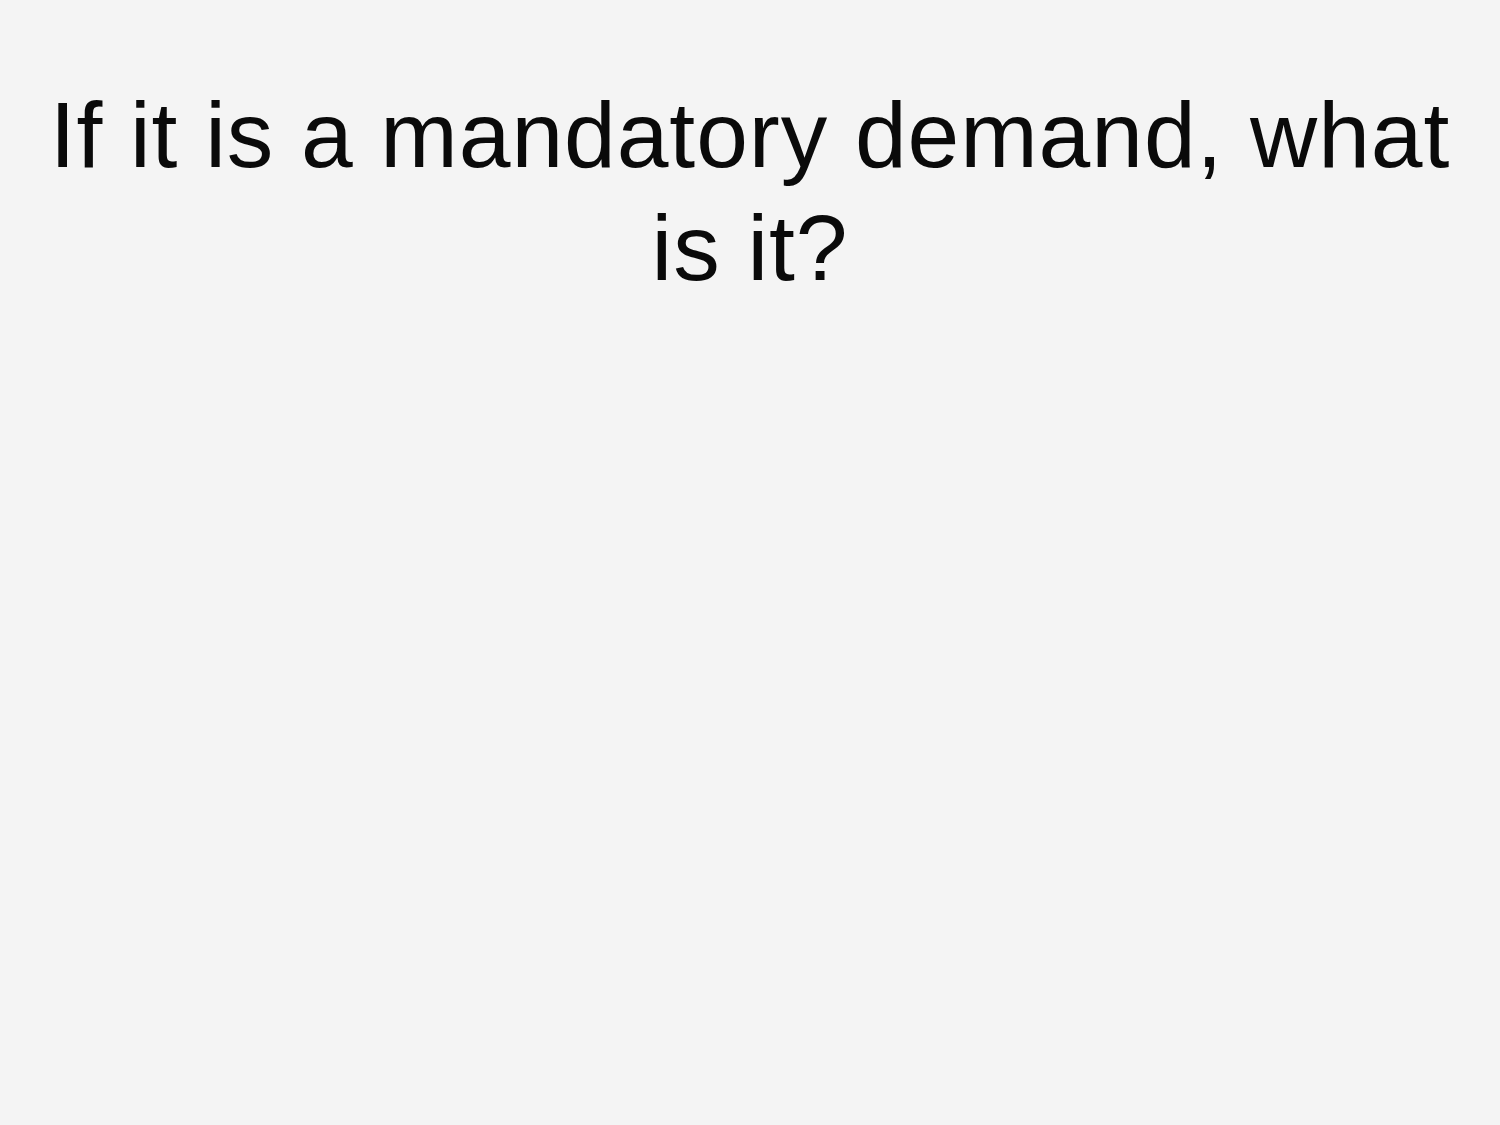If it is a mandatory demand, what is it?